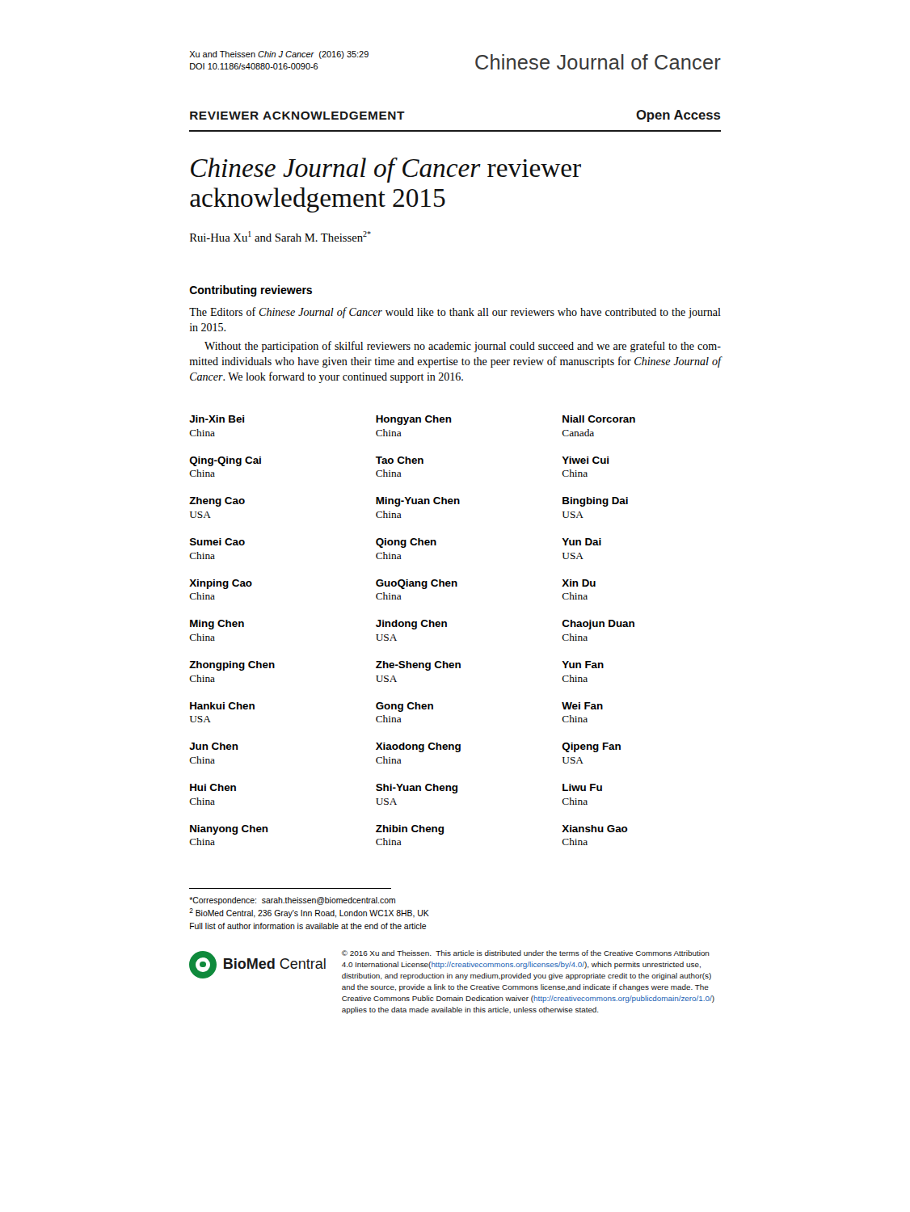Xu and Theissen Chin J Cancer (2016) 35:29
DOI 10.1186/s40880-016-0090-6
Chinese Journal of Cancer
REVIEWER ACKNOWLEDGEMENT
Open Access
Chinese Journal of Cancer reviewer acknowledgement 2015
Rui-Hua Xu1 and Sarah M. Theissen2*
Contributing reviewers
The Editors of Chinese Journal of Cancer would like to thank all our reviewers who have contributed to the journal in 2015.
Without the participation of skilful reviewers no academic journal could succeed and we are grateful to the committed individuals who have given their time and expertise to the peer review of manuscripts for Chinese Journal of Cancer. We look forward to your continued support in 2016.
Jin-Xin Bei
China
Qing-Qing Cai
China
Zheng Cao
USA
Sumei Cao
China
Xinping Cao
China
Ming Chen
China
Zhongping Chen
China
Hankui Chen
USA
Jun Chen
China
Hui Chen
China
Nianyong Chen
China
Hongyan Chen
China
Tao Chen
China
Ming-Yuan Chen
China
Qiong Chen
China
GuoQiang Chen
China
Jindong Chen
USA
Zhe-Sheng Chen
USA
Gong Chen
China
Xiaodong Cheng
China
Shi-Yuan Cheng
USA
Zhibin Cheng
China
Niall Corcoran
Canada
Yiwei Cui
China
Bingbing Dai
USA
Yun Dai
USA
Xin Du
China
Chaojun Duan
China
Yun Fan
China
Wei Fan
China
Qipeng Fan
USA
Liwu Fu
China
Xianshu Gao
China
*Correspondence: sarah.theissen@biomedcentral.com
2 BioMed Central, 236 Gray's Inn Road, London WC1X 8HB, UK
Full list of author information is available at the end of the article
BioMed Central
© 2016 Xu and Theissen. This article is distributed under the terms of the Creative Commons Attribution 4.0 International License(http://creativecommons.org/licenses/by/4.0/), which permits unrestricted use, distribution, and reproduction in any medium,provided you give appropriate credit to the original author(s) and the source, provide a link to the Creative Commons license,and indicate if changes were made. The Creative Commons Public Domain Dedication waiver (http://creativecommons.org/publicdomain/zero/1.0/) applies to the data made available in this article, unless otherwise stated.